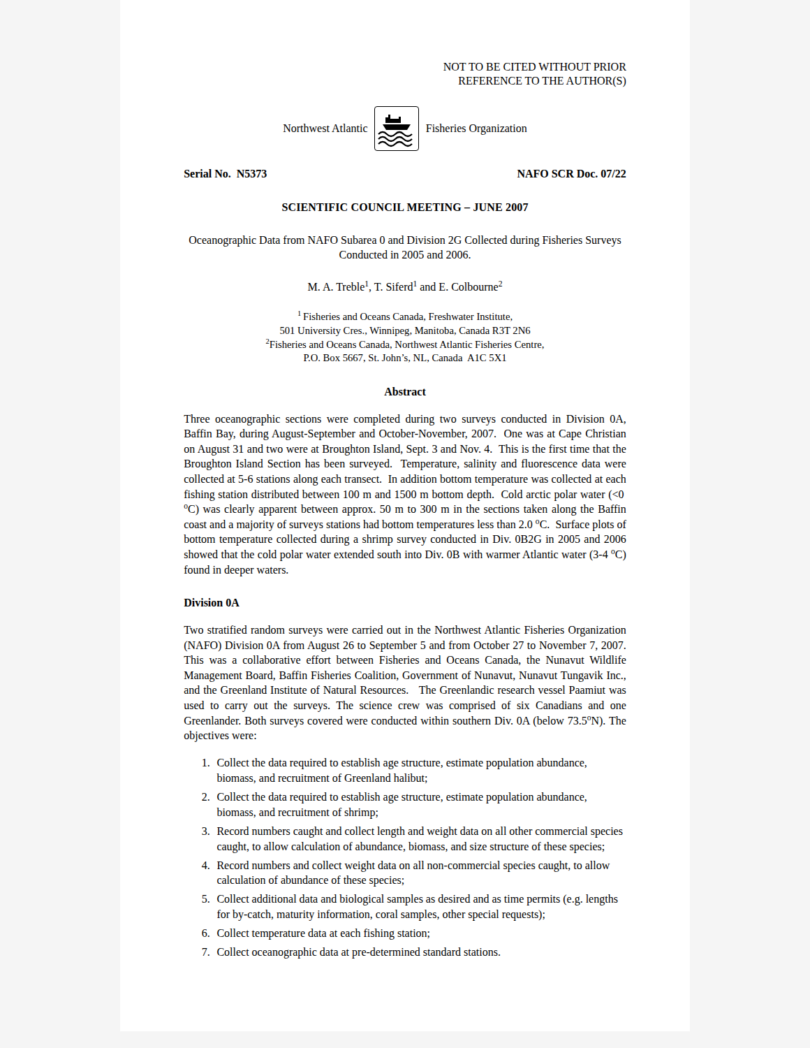NOT TO BE CITED WITHOUT PRIOR
REFERENCE TO THE AUTHOR(S)
Northwest Atlantic Fisheries Organization
Serial No. N5373 NAFO SCR Doc. 07/22
SCIENTIFIC COUNCIL MEETING – JUNE 2007
Oceanographic Data from NAFO Subarea 0 and Division 2G Collected during Fisheries Surveys
Conducted in 2005 and 2006.
M. A. Treble1, T. Siferd1 and E. Colbourne2
1 Fisheries and Oceans Canada, Freshwater Institute,
501 University Cres., Winnipeg, Manitoba, Canada R3T 2N6
2Fisheries and Oceans Canada, Northwest Atlantic Fisheries Centre,
P.O. Box 5667, St. John’s, NL, Canada A1C 5X1
Abstract
Three oceanographic sections were completed during two surveys conducted in Division 0A, Baffin Bay, during August-September and October-November, 2007. One was at Cape Christian on August 31 and two were at Broughton Island, Sept. 3 and Nov. 4. This is the first time that the Broughton Island Section has been surveyed. Temperature, salinity and fluorescence data were collected at 5-6 stations along each transect. In addition bottom temperature was collected at each fishing station distributed between 100 m and 1500 m bottom depth. Cold arctic polar water (<0 oC) was clearly apparent between approx. 50 m to 300 m in the sections taken along the Baffin coast and a majority of surveys stations had bottom temperatures less than 2.0 oC. Surface plots of bottom temperature collected during a shrimp survey conducted in Div. 0B2G in 2005 and 2006 showed that the cold polar water extended south into Div. 0B with warmer Atlantic water (3-4 oC) found in deeper waters.
Division 0A
Two stratified random surveys were carried out in the Northwest Atlantic Fisheries Organization (NAFO) Division 0A from August 26 to September 5 and from October 27 to November 7, 2007. This was a collaborative effort between Fisheries and Oceans Canada, the Nunavut Wildlife Management Board, Baffin Fisheries Coalition, Government of Nunavut, Nunavut Tungavik Inc., and the Greenland Institute of Natural Resources. The Greenlandic research vessel Paamiut was used to carry out the surveys. The science crew was comprised of six Canadians and one Greenlander. Both surveys covered were conducted within southern Div. 0A (below 73.5oN). The objectives were:
Collect the data required to establish age structure, estimate population abundance, biomass, and recruitment of Greenland halibut;
Collect the data required to establish age structure, estimate population abundance, biomass, and recruitment of shrimp;
Record numbers caught and collect length and weight data on all other commercial species caught, to allow calculation of abundance, biomass, and size structure of these species;
Record numbers and collect weight data on all non-commercial species caught, to allow calculation of abundance of these species;
Collect additional data and biological samples as desired and as time permits (e.g. lengths for by-catch, maturity information, coral samples, other special requests);
Collect temperature data at each fishing station;
Collect oceanographic data at pre-determined standard stations.